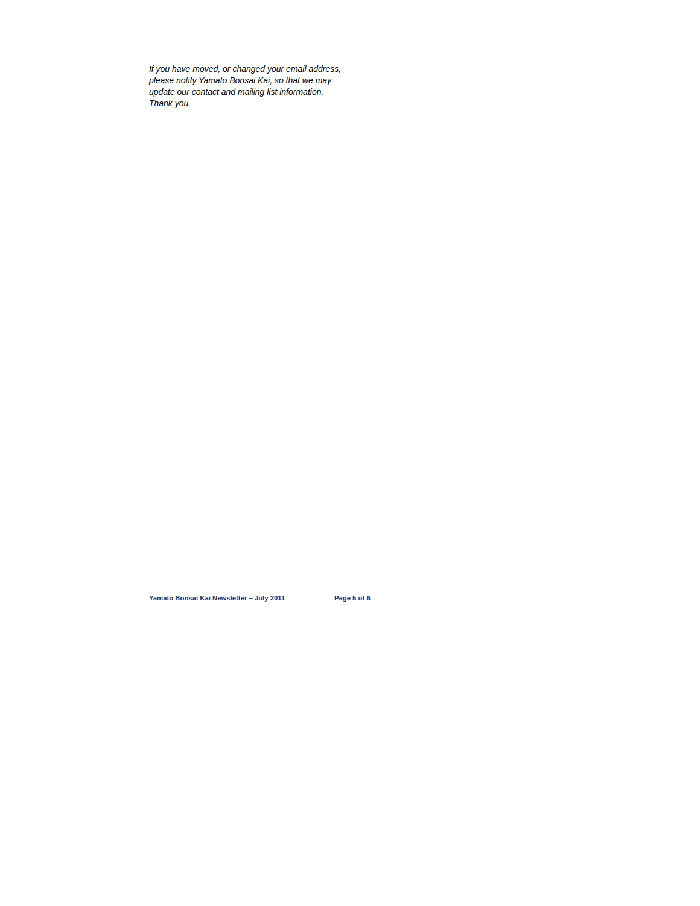If you have moved, or changed your email address, please notify Yamato Bonsai Kai, so that we may update our contact and mailing list information. Thank you.
Yamato Bonsai Kai Newsletter – July 2011 Page 5 of 6